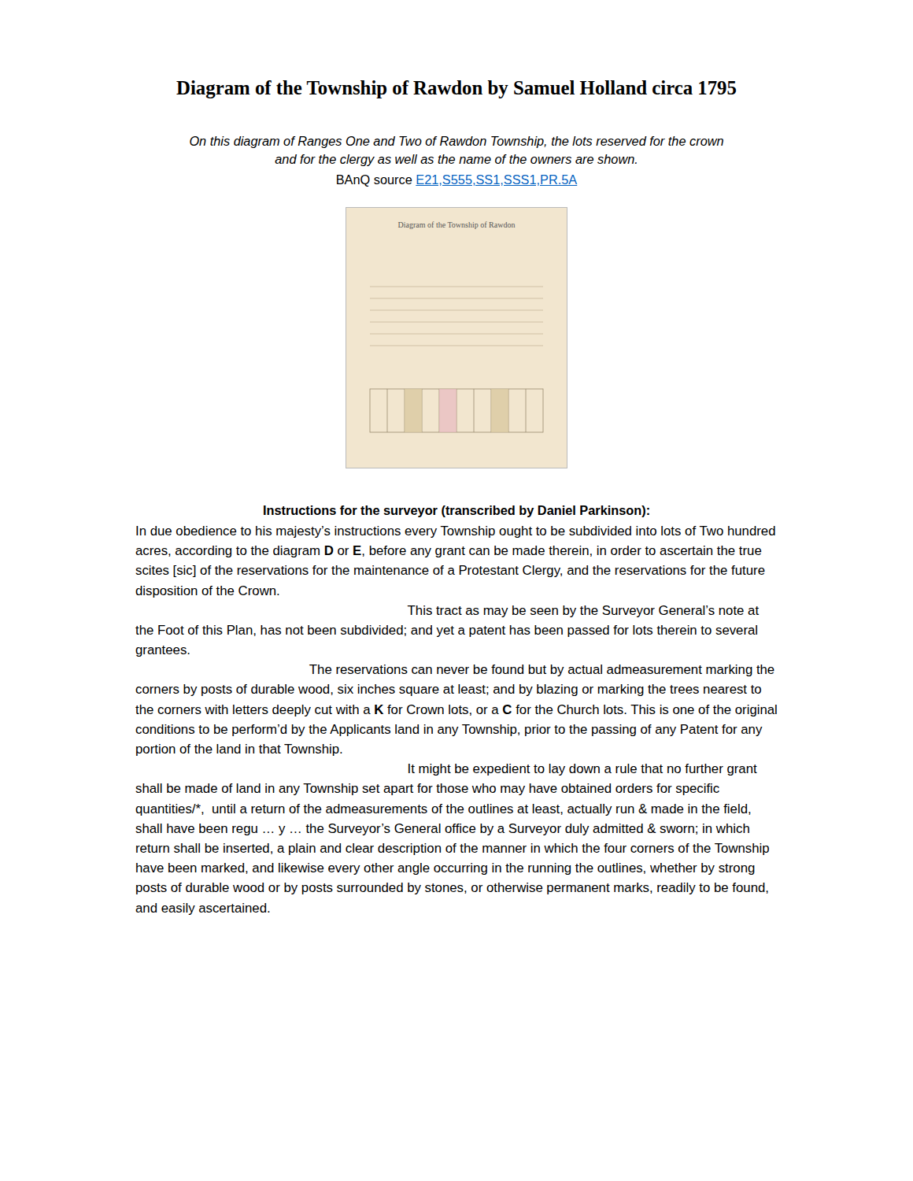Diagram of the Township of Rawdon by Samuel Holland circa 1795
On this diagram of Ranges One and Two of Rawdon Township, the lots reserved for the crown
and for the clergy as well as the name of the owners are shown.
BAnQ source E21,S555,SS1,SSS1,PR.5A
Instructions for the surveyor (transcribed by Daniel Parkinson):
In due obedience to his majesty’s instructions every Township ought to be subdivided into lots of Two hundred acres, according to the diagram D or E, before any grant can be made therein, in order to ascertain the true scites [sic] of the reservations for the maintenance of a Protestant Clergy, and the reservations for the future disposition of the Crown.
This tract as may be seen by the Surveyor General’s note at the Foot of this Plan, has not been subdivided; and yet a patent has been passed for lots therein to several grantees.
The reservations can never be found but by actual admeasurement marking the corners by posts of durable wood, six inches square at least; and by blazing or marking the trees nearest to the corners with letters deeply cut with a K for Crown lots, or a C for the Church lots. This is one of the original conditions to be perform’d by the Applicants land in any Township, prior to the passing of any Patent for any portion of the land in that Township.
It might be expedient to lay down a rule that no further grant shall be made of land in any Township set apart for those who may have obtained orders for specific quantities/*, until a return of the admeasurements of the outlines at least, actually run & made in the field, shall have been regu … y … the Surveyor’s General office by a Surveyor duly admitted & sworn; in which return shall be inserted, a plain and clear description of the manner in which the four corners of the Township have been marked, and likewise every other angle occurring in the running the outlines, whether by strong posts of durable wood or by posts surrounded by stones, or otherwise permanent marks, readily to be found, and easily ascertained.